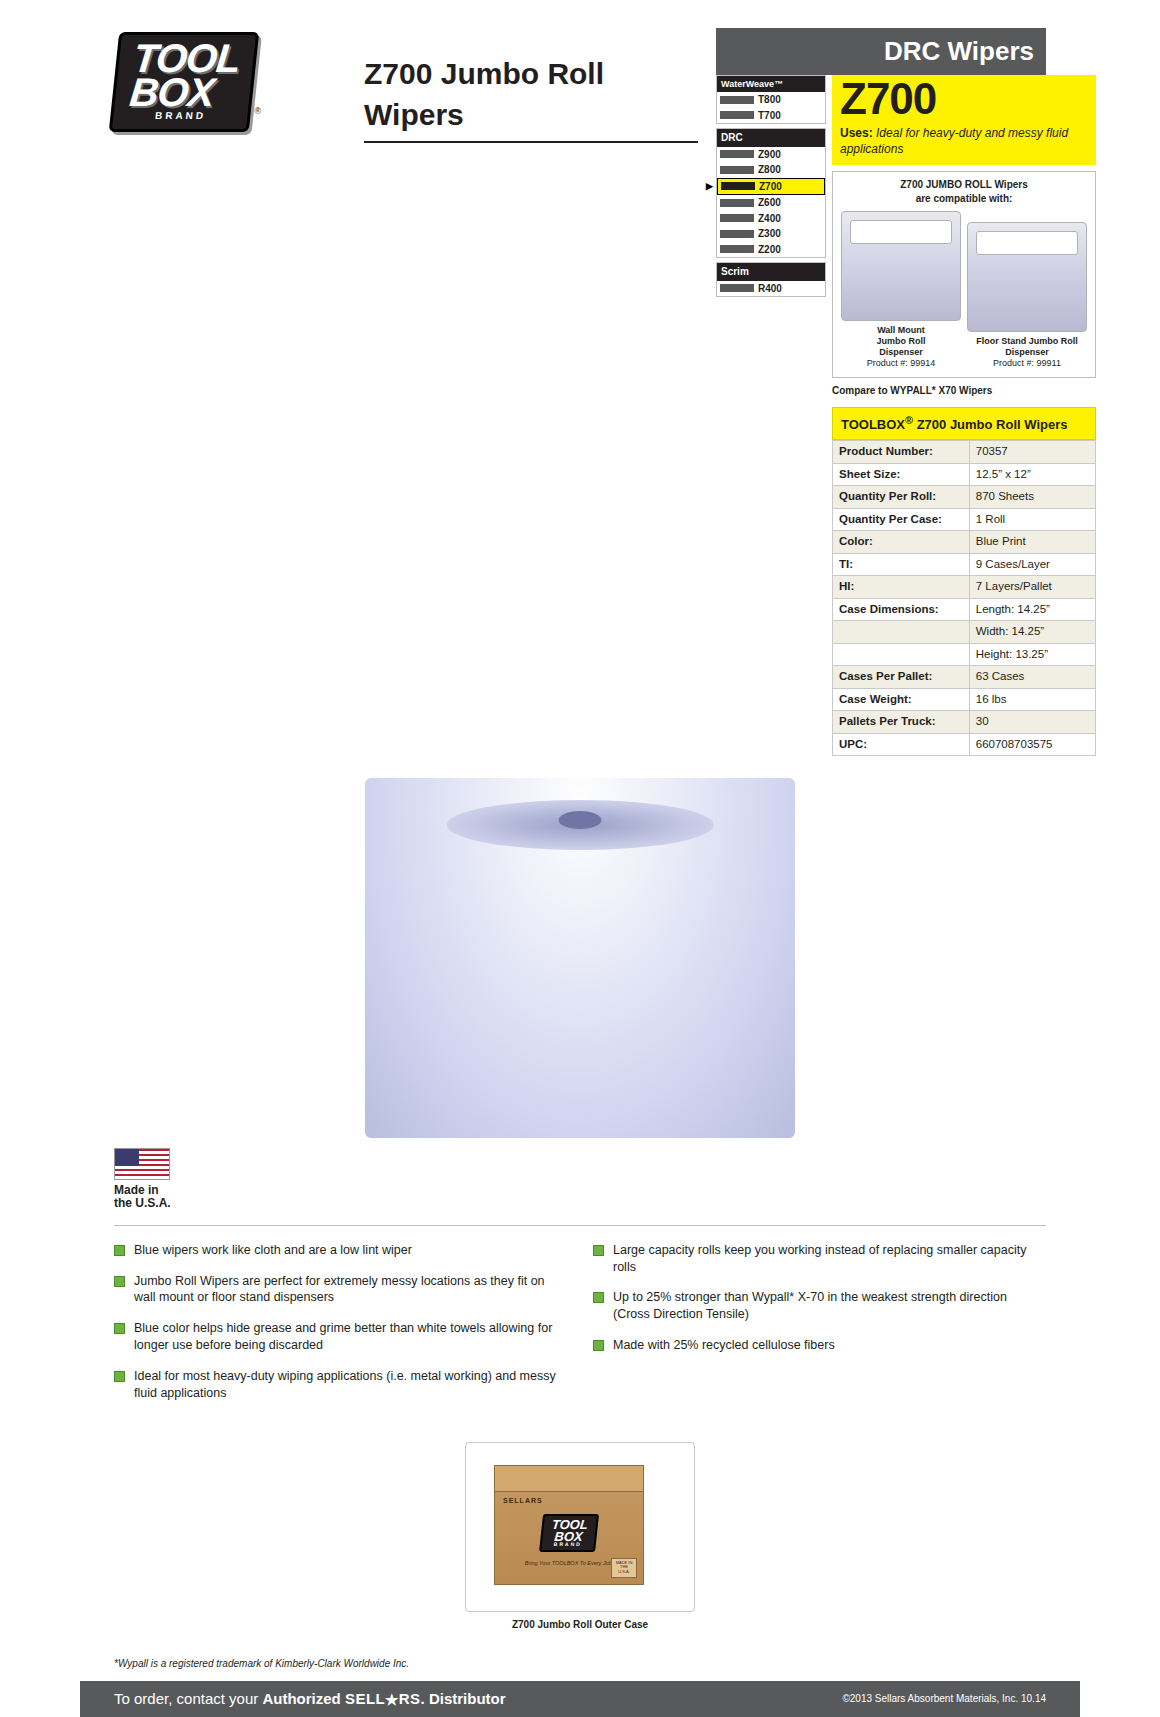TOOL BOX BRAND
®
Z700 Jumbo Roll Wipers
DRC Wipers
WaterWeave™
T800
T700
DRC
Z900
Z800
Z700
Z600
Z400
Z300
Z200
Scrim
R400
Z700
Uses: Ideal for heavy-duty and messy fluid applications
Z700 JUMBO ROLL Wipers
are compatible with:
Wall Mount
Jumbo Roll
Dispenser
Product #: 99914
Floor Stand Jumbo Roll Dispenser
Product #: 99911
Compare to WYPALL* X70 Wipers
TOOLBOX® Z700 Jumbo Roll Wipers
| Product Number: | 70357 |
| Sheet Size: | 12.5” x 12” |
| Quantity Per Roll: | 870 Sheets |
| Quantity Per Case: | 1 Roll |
| Color: | Blue Print |
| TI: | 9 Cases/Layer |
| HI: | 7 Layers/Pallet |
| Case Dimensions: | Length: 14.25” |
| | Width: 14.25” |
| | Height: 13.25” |
| Cases Per Pallet: | 63 Cases |
| Case Weight: | 16 lbs |
| Pallets Per Truck: | 30 |
| UPC: | 660708703575 |
Made in
the U.S.A.
Blue wipers work like cloth and are a low lint wiper
Jumbo Roll Wipers are perfect for extremely messy locations as they fit on wall mount or floor stand dispensers
Blue color helps hide grease and grime better than white towels allowing for longer use before being discarded
Ideal for most heavy-duty wiping applications (i.e. metal working) and messy fluid applications
Large capacity rolls keep you working instead of replacing smaller capacity rolls
Up to 25% stronger than Wypall* X-70 in the weakest strength direction (Cross Direction Tensile)
Made with 25% recycled cellulose fibers
SELLARS
TOOL
BOXBRAND
Bring Your TOOLBOX To Every Job!
MADE IN
THE
U.S.A.
Z700 Jumbo Roll Outer Case
*Wypall is a registered trademark of Kimberly-Clark Worldwide Inc.
To order, contact your Authorized SELL★RS. Distributor
©2013 Sellars Absorbent Materials, Inc. 10.14